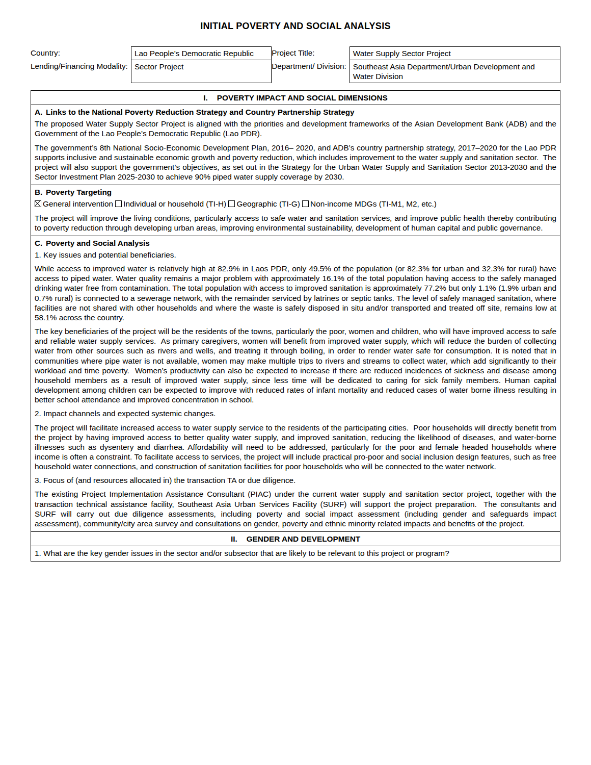INITIAL POVERTY AND SOCIAL ANALYSIS
| Country: | Lao People’s Democratic Republic | Project Title: | Water Supply Sector Project |
| Lending/Financing Modality: | Sector Project | Department/ Division: | Southeast Asia Department/Urban Development and Water Division |
| I. POVERTY IMPACT AND SOCIAL DIMENSIONS |
| A. Links to the National Poverty Reduction Strategy and Country Partnership Strategy The proposed Water Supply Sector Project is aligned with the priorities and development frameworks of the Asian Development Bank (ADB) and the Government of the Lao People’s Democratic Republic (Lao PDR). The government’s 8th National Socio-Economic Development Plan, 2016– 2020, and ADB’s country partnership strategy, 2017–2020 for the Lao PDR supports inclusive and sustainable economic growth and poverty reduction, which includes improvement to the water supply and sanitation sector. The project will also support the government’s objectives, as set out in the Strategy for the Urban Water Supply and Sanitation Sector 2013-2030 and the Sector Investment Plan 2025-2030 to achieve 90% piped water supply coverage by 2030. |
| B. Poverty Targeting General intervention Individual or household (TI-H) Geographic (TI-G) Non-income MDGs (TI-M1, M2, etc.) The project will improve the living conditions, particularly access to safe water and sanitation services, and improve public health thereby contributing to poverty reduction through developing urban areas, improving environmental sustainability, development of human capital and public governance. |
| C. Poverty and Social Analysis 1. Key issues and potential beneficiaries. While access to improved water is relatively high at 82.9% in Laos PDR, only 49.5% of the population (or 82.3% for urban and 32.3% for rural) have access to piped water. Water quality remains a major problem with approximately 16.1% of the total population having access to the safely managed drinking water free from contamination. The total population with access to improved sanitation is approximately 77.2% but only 1.1% (1.9% urban and 0.7% rural) is connected to a sewerage network, with the remainder serviced by latrines or septic tanks. The level of safely managed sanitation, where facilities are not shared with other households and where the waste is safely disposed in situ and/or transported and treated off site, remains low at 58.1% across the country. The key beneficiaries of the project will be the residents of the towns, particularly the poor, women and children, who will have improved access to safe and reliable water supply services. As primary caregivers, women will benefit from improved water supply, which will reduce the burden of collecting water from other sources such as rivers and wells, and treating it through boiling, in order to render water safe for consumption. It is noted that in communities where pipe water is not available, women may make multiple trips to rivers and streams to collect water, which add significantly to their workload and time poverty. Women’s productivity can also be expected to increase if there are reduced incidences of sickness and disease among household members as a result of improved water supply, since less time will be dedicated to caring for sick family members. Human capital development among children can be expected to improve with reduced rates of infant mortality and reduced cases of water borne illness resulting in better school attendance and improved concentration in school. 2. Impact channels and expected systemic changes. The project will facilitate increased access to water supply service to the residents of the participating cities. Poor households will directly benefit from the project by having improved access to better quality water supply, and improved sanitation, reducing the likelihood of diseases, and water-borne illnesses such as dysentery and diarrhea. Affordability will need to be addressed, particularly for the poor and female headed households where income is often a constraint. To facilitate access to services, the project will include practical pro-poor and social inclusion design features, such as free household water connections, and construction of sanitation facilities for poor households who will be connected to the water network. 3. Focus of (and resources allocated in) the transaction TA or due diligence. The existing Project Implementation Assistance Consultant (PIAC) under the current water supply and sanitation sector project, together with the transaction technical assistance facility, Southeast Asia Urban Services Facility (SURF) will support the project preparation. The consultants and SURF will carry out due diligence assessments, including poverty and social impact assessment (including gender and safeguards impact assessment), community/city area survey and consultations on gender, poverty and ethnic minority related impacts and benefits of the project. |
| II. GENDER AND DEVELOPMENT |
| 1. What are the key gender issues in the sector and/or subsector that are likely to be relevant to this project or program? |